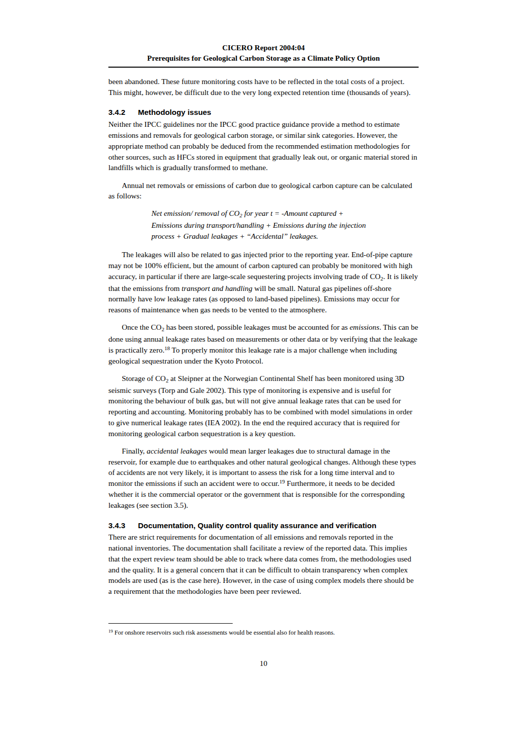CICERO Report 2004:04
Prerequisites for Geological Carbon Storage as a Climate Policy Option
been abandoned. These future monitoring costs have to be reflected in the total costs of a project. This might, however, be difficult due to the very long expected retention time (thousands of years).
3.4.2 Methodology issues
Neither the IPCC guidelines nor the IPCC good practice guidance provide a method to estimate emissions and removals for geological carbon storage, or similar sink categories. However, the appropriate method can probably be deduced from the recommended estimation methodologies for other sources, such as HFCs stored in equipment that gradually leak out, or organic material stored in landfills which is gradually transformed to methane.
Annual net removals or emissions of carbon due to geological carbon capture can be calculated as follows:
Net emission/ removal of CO2 for year t = -Amount captured +
Emissions during transport/handling + Emissions during the injection
process + Gradual leakages + “Accidental” leakages.
The leakages will also be related to gas injected prior to the reporting year. End-of-pipe capture may not be 100% efficient, but the amount of carbon captured can probably be monitored with high accuracy, in particular if there are large-scale sequestering projects involving trade of CO2. It is likely that the emissions from transport and handling will be small. Natural gas pipelines off-shore normally have low leakage rates (as opposed to land-based pipelines). Emissions may occur for reasons of maintenance when gas needs to be vented to the atmosphere.
Once the CO2 has been stored, possible leakages must be accounted for as emissions. This can be done using annual leakage rates based on measurements or other data or by verifying that the leakage is practically zero.18 To properly monitor this leakage rate is a major challenge when including geological sequestration under the Kyoto Protocol.
Storage of CO2 at Sleipner at the Norwegian Continental Shelf has been monitored using 3D seismic surveys (Torp and Gale 2002). This type of monitoring is expensive and is useful for monitoring the behaviour of bulk gas, but will not give annual leakage rates that can be used for reporting and accounting. Monitoring probably has to be combined with model simulations in order to give numerical leakage rates (IEA 2002). In the end the required accuracy that is required for monitoring geological carbon sequestration is a key question.
Finally, accidental leakages would mean larger leakages due to structural damage in the reservoir, for example due to earthquakes and other natural geological changes. Although these types of accidents are not very likely, it is important to assess the risk for a long time interval and to monitor the emissions if such an accident were to occur.19 Furthermore, it needs to be decided whether it is the commercial operator or the government that is responsible for the corresponding leakages (see section 3.5).
3.4.3 Documentation, Quality control quality assurance and verification
There are strict requirements for documentation of all emissions and removals reported in the national inventories. The documentation shall facilitate a review of the reported data. This implies that the expert review team should be able to track where data comes from, the methodologies used and the quality. It is a general concern that it can be difficult to obtain transparency when complex models are used (as is the case here). However, in the case of using complex models there should be a requirement that the methodologies have been peer reviewed.
19 For onshore reservoirs such risk assessments would be essential also for health reasons.
10